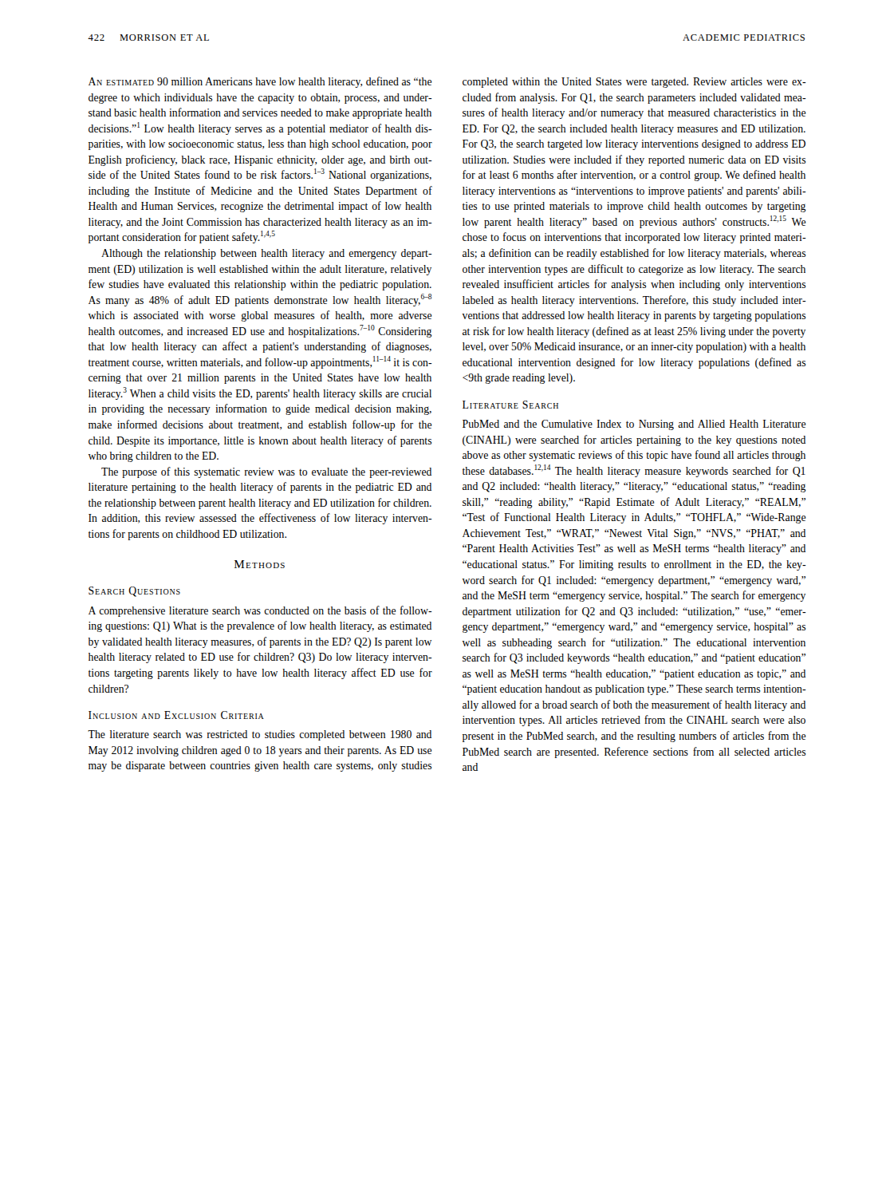422 Morrison et al Academic Pediatrics
An estimated 90 million Americans have low health literacy, defined as “the degree to which individuals have the capacity to obtain, process, and understand basic health information and services needed to make appropriate health decisions.”1 Low health literacy serves as a potential mediator of health disparities, with low socioeconomic status, less than high school education, poor English proficiency, black race, Hispanic ethnicity, older age, and birth outside of the United States found to be risk factors.1–3 National organizations, including the Institute of Medicine and the United States Department of Health and Human Services, recognize the detrimental impact of low health literacy, and the Joint Commission has characterized health literacy as an important consideration for patient safety.1,4,5
Although the relationship between health literacy and emergency department (ED) utilization is well established within the adult literature, relatively few studies have evaluated this relationship within the pediatric population. As many as 48% of adult ED patients demonstrate low health literacy,6–8 which is associated with worse global measures of health, more adverse health outcomes, and increased ED use and hospitalizations.7–10 Considering that low health literacy can affect a patient's understanding of diagnoses, treatment course, written materials, and follow-up appointments,11–14 it is concerning that over 21 million parents in the United States have low health literacy.3 When a child visits the ED, parents' health literacy skills are crucial in providing the necessary information to guide medical decision making, make informed decisions about treatment, and establish follow-up for the child. Despite its importance, little is known about health literacy of parents who bring children to the ED.
The purpose of this systematic review was to evaluate the peer-reviewed literature pertaining to the health literacy of parents in the pediatric ED and the relationship between parent health literacy and ED utilization for children. In addition, this review assessed the effectiveness of low literacy interventions for parents on childhood ED utilization.
Methods
Search Questions
A comprehensive literature search was conducted on the basis of the following questions: Q1) What is the prevalence of low health literacy, as estimated by validated health literacy measures, of parents in the ED? Q2) Is parent low health literacy related to ED use for children? Q3) Do low literacy interventions targeting parents likely to have low health literacy affect ED use for children?
Inclusion and Exclusion Criteria
The literature search was restricted to studies completed between 1980 and May 2012 involving children aged 0 to 18 years and their parents. As ED use may be disparate between countries given health care systems, only studies completed within the United States were targeted. Review articles were excluded from analysis. For Q1, the search parameters included validated measures of health literacy and/or numeracy that measured characteristics in the ED. For Q2, the search included health literacy measures and ED utilization. For Q3, the search targeted low literacy interventions designed to address ED utilization. Studies were included if they reported numeric data on ED visits for at least 6 months after intervention, or a control group. We defined health literacy interventions as “interventions to improve patients' and parents' abilities to use printed materials to improve child health outcomes by targeting low parent health literacy” based on previous authors' constructs.12,15 We chose to focus on interventions that incorporated low literacy printed materials; a definition can be readily established for low literacy materials, whereas other intervention types are difficult to categorize as low literacy. The search revealed insufficient articles for analysis when including only interventions labeled as health literacy interventions. Therefore, this study included interventions that addressed low health literacy in parents by targeting populations at risk for low health literacy (defined as at least 25% living under the poverty level, over 50% Medicaid insurance, or an inner-city population) with a health educational intervention designed for low literacy populations (defined as <9th grade reading level).
Literature Search
PubMed and the Cumulative Index to Nursing and Allied Health Literature (CINAHL) were searched for articles pertaining to the key questions noted above as other systematic reviews of this topic have found all articles through these databases.12,14 The health literacy measure keywords searched for Q1 and Q2 included: “health literacy,” “literacy,” “educational status,” “reading skill,” “reading ability,” “Rapid Estimate of Adult Literacy,” “REALM,” “Test of Functional Health Literacy in Adults,” “TOHFLA,” “Wide-Range Achievement Test,” “WRAT,” “Newest Vital Sign,” “NVS,” “PHAT,” and “Parent Health Activities Test” as well as MeSH terms “health literacy” and “educational status.” For limiting results to enrollment in the ED, the keyword search for Q1 included: “emergency department,” “emergency ward,” and the MeSH term “emergency service, hospital.” The search for emergency department utilization for Q2 and Q3 included: “utilization,” “use,” “emergency department,” “emergency ward,” and “emergency service, hospital” as well as subheading search for “utilization.” The educational intervention search for Q3 included keywords “health education,” and “patient education” as well as MeSH terms “health education,” “patient education as topic,” and “patient education handout as publication type.” These search terms intentionally allowed for a broad search of both the measurement of health literacy and intervention types. All articles retrieved from the CINAHL search were also present in the PubMed search, and the resulting numbers of articles from the PubMed search are presented. Reference sections from all selected articles and